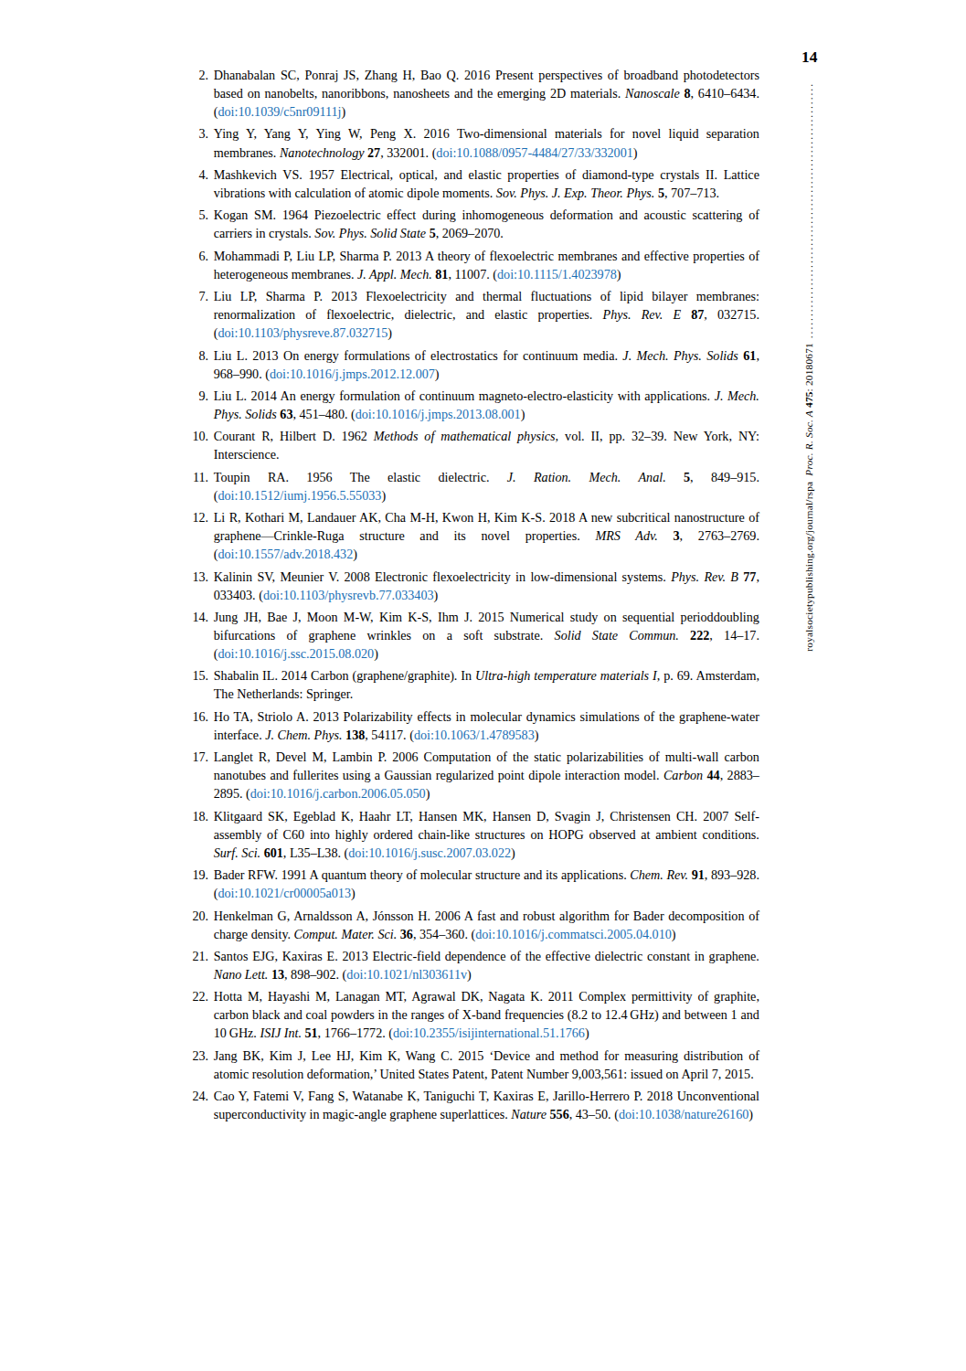14
royalsocietypublishing.org/journal/rspa Proc. R. Soc. A 475: 20180671 ..........................................................
Dhanabalan SC, Ponraj JS, Zhang H, Bao Q. 2016 Present perspectives of broadband photodetectors based on nanobelts, nanoribbons, nanosheets and the emerging 2D materials. Nanoscale 8, 6410–6434. (doi:10.1039/c5nr09111j)
Ying Y, Yang Y, Ying W, Peng X. 2016 Two-dimensional materials for novel liquid separation membranes. Nanotechnology 27, 332001. (doi:10.1088/0957-4484/27/33/332001)
Mashkevich VS. 1957 Electrical, optical, and elastic properties of diamond-type crystals II. Lattice vibrations with calculation of atomic dipole moments. Sov. Phys. J. Exp. Theor. Phys. 5, 707–713.
Kogan SM. 1964 Piezoelectric effect during inhomogeneous deformation and acoustic scattering of carriers in crystals. Sov. Phys. Solid State 5, 2069–2070.
Mohammadi P, Liu LP, Sharma P. 2013 A theory of flexoelectric membranes and effective properties of heterogeneous membranes. J. Appl. Mech. 81, 11007. (doi:10.1115/1.4023978)
Liu LP, Sharma P. 2013 Flexoelectricity and thermal fluctuations of lipid bilayer membranes: renormalization of flexoelectric, dielectric, and elastic properties. Phys. Rev. E 87, 032715. (doi:10.1103/physreve.87.032715)
Liu L. 2013 On energy formulations of electrostatics for continuum media. J. Mech. Phys. Solids 61, 968–990. (doi:10.1016/j.jmps.2012.12.007)
Liu L. 2014 An energy formulation of continuum magneto-electro-elasticity with applications. J. Mech. Phys. Solids 63, 451–480. (doi:10.1016/j.jmps.2013.08.001)
Courant R, Hilbert D. 1962 Methods of mathematical physics, vol. II, pp. 32–39. New York, NY: Interscience.
Toupin RA. 1956 The elastic dielectric. J. Ration. Mech. Anal. 5, 849–915. (doi:10.1512/iumj.1956.5.55033)
Li R, Kothari M, Landauer AK, Cha M-H, Kwon H, Kim K-S. 2018 A new subcritical nanostructure of graphene—Crinkle-Ruga structure and its novel properties. MRS Adv. 3, 2763–2769. (doi:10.1557/adv.2018.432)
Kalinin SV, Meunier V. 2008 Electronic flexoelectricity in low-dimensional systems. Phys. Rev. B 77, 033403. (doi:10.1103/physrevb.77.033403)
Jung JH, Bae J, Moon M-W, Kim K-S, Ihm J. 2015 Numerical study on sequential perioddoubling bifurcations of graphene wrinkles on a soft substrate. Solid State Commun. 222, 14–17. (doi:10.1016/j.ssc.2015.08.020)
Shabalin IL. 2014 Carbon (graphene/graphite). In Ultra-high temperature materials I, p. 69. Amsterdam, The Netherlands: Springer.
Ho TA, Striolo A. 2013 Polarizability effects in molecular dynamics simulations of the graphene-water interface. J. Chem. Phys. 138, 54117. (doi:10.1063/1.4789583)
Langlet R, Devel M, Lambin P. 2006 Computation of the static polarizabilities of multi-wall carbon nanotubes and fullerites using a Gaussian regularized point dipole interaction model. Carbon 44, 2883–2895. (doi:10.1016/j.carbon.2006.05.050)
Klitgaard SK, Egeblad K, Haahr LT, Hansen MK, Hansen D, Svagin J, Christensen CH. 2007 Self-assembly of C60 into highly ordered chain-like structures on HOPG observed at ambient conditions. Surf. Sci. 601, L35–L38. (doi:10.1016/j.susc.2007.03.022)
Bader RFW. 1991 A quantum theory of molecular structure and its applications. Chem. Rev. 91, 893–928. (doi:10.1021/cr00005a013)
Henkelman G, Arnaldsson A, Jónsson H. 2006 A fast and robust algorithm for Bader decomposition of charge density. Comput. Mater. Sci. 36, 354–360. (doi:10.1016/j.commatsci.2005.04.010)
Santos EJG, Kaxiras E. 2013 Electric-field dependence of the effective dielectric constant in graphene. Nano Lett. 13, 898–902. (doi:10.1021/nl303611v)
Hotta M, Hayashi M, Lanagan MT, Agrawal DK, Nagata K. 2011 Complex permittivity of graphite, carbon black and coal powders in the ranges of X-band frequencies (8.2 to 12.4 GHz) and between 1 and 10 GHz. ISIJ Int. 51, 1766–1772. (doi:10.2355/isijinternational.51.1766)
Jang BK, Kim J, Lee HJ, Kim K, Wang C. 2015 ‘Device and method for measuring distribution of atomic resolution deformation,’ United States Patent, Patent Number 9,003,561: issued on April 7, 2015.
Cao Y, Fatemi V, Fang S, Watanabe K, Taniguchi T, Kaxiras E, Jarillo-Herrero P. 2018 Unconventional superconductivity in magic-angle graphene superlattices. Nature 556, 43–50. (doi:10.1038/nature26160)